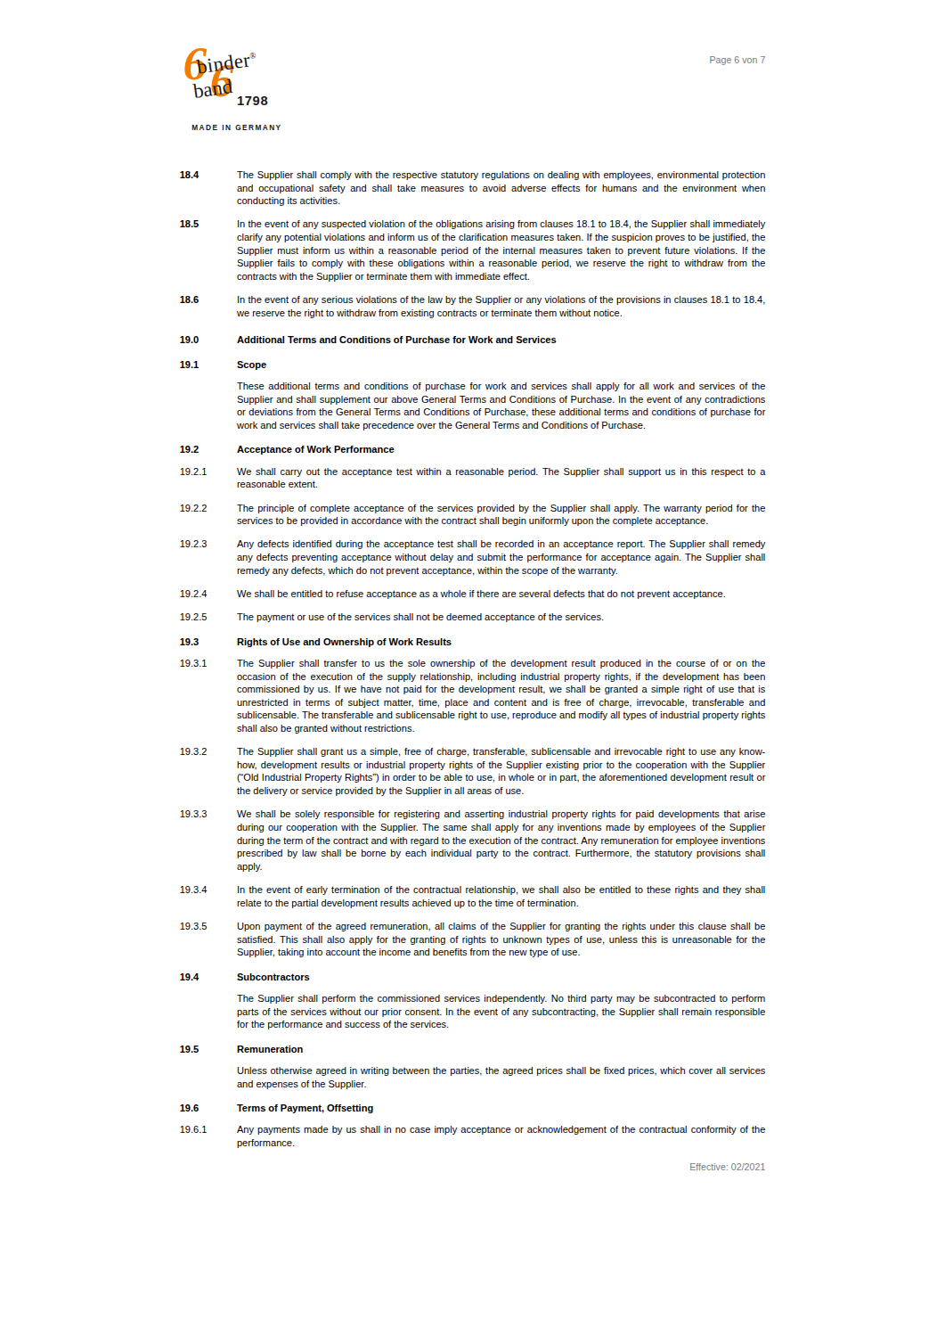6 6 binder® band 1798
made in germany
Page 6 von 7
18.4
The Supplier shall comply with the respective statutory regulations on dealing with employees, environmental protection and occupational safety and shall take measures to avoid adverse effects for humans and the environment when conducting its activities.
18.5
In the event of any suspected violation of the obligations arising from clauses 18.1 to 18.4, the Supplier shall immediately clarify any potential violations and inform us of the clarification measures taken. If the suspicion proves to be justified, the Supplier must inform us within a reasonable period of the internal measures taken to prevent future violations. If the Supplier fails to comply with these obligations within a reasonable period, we reserve the right to withdraw from the contracts with the Supplier or terminate them with immediate effect.
18.6
In the event of any serious violations of the law by the Supplier or any violations of the provisions in clauses 18.1 to 18.4, we reserve the right to withdraw from existing contracts or terminate them without notice.
19.0
Additional Terms and Conditions of Purchase for Work and Services
19.1
Scope
These additional terms and conditions of purchase for work and services shall apply for all work and services of the Supplier and shall supplement our above General Terms and Conditions of Purchase. In the event of any contradictions or deviations from the General Terms and Conditions of Purchase, these additional terms and conditions of purchase for work and services shall take precedence over the General Terms and Conditions of Purchase.
19.2
Acceptance of Work Performance
19.2.1
We shall carry out the acceptance test within a reasonable period. The Supplier shall support us in this respect to a reasonable extent.
19.2.2
The principle of complete acceptance of the services provided by the Supplier shall apply. The warranty period for the services to be provided in accordance with the contract shall begin uniformly upon the complete acceptance.
19.2.3
Any defects identified during the acceptance test shall be recorded in an acceptance report. The Supplier shall remedy any defects preventing acceptance without delay and submit the performance for acceptance again. The Supplier shall remedy any defects, which do not prevent acceptance, within the scope of the warranty.
19.2.4
We shall be entitled to refuse acceptance as a whole if there are several defects that do not prevent acceptance.
19.2.5
The payment or use of the services shall not be deemed acceptance of the services.
19.3
Rights of Use and Ownership of Work Results
19.3.1
The Supplier shall transfer to us the sole ownership of the development result produced in the course of or on the occasion of the execution of the supply relationship, including industrial property rights, if the development has been commissioned by us. If we have not paid for the development result, we shall be granted a simple right of use that is unrestricted in terms of subject matter, time, place and content and is free of charge, irrevocable, transferable and sublicensable. The transferable and sublicensable right to use, reproduce and modify all types of industrial property rights shall also be granted without restrictions.
19.3.2
The Supplier shall grant us a simple, free of charge, transferable, sublicensable and irrevocable right to use any know-how, development results or industrial property rights of the Supplier existing prior to the cooperation with the Supplier (“Old Industrial Property Rights”) in order to be able to use, in whole or in part, the aforementioned development result or the delivery or service provided by the Supplier in all areas of use.
19.3.3
We shall be solely responsible for registering and asserting industrial property rights for paid developments that arise during our cooperation with the Supplier. The same shall apply for any inventions made by employees of the Supplier during the term of the contract and with regard to the execution of the contract. Any remuneration for employee inventions prescribed by law shall be borne by each individual party to the contract. Furthermore, the statutory provisions shall apply.
19.3.4
In the event of early termination of the contractual relationship, we shall also be entitled to these rights and they shall relate to the partial development results achieved up to the time of termination.
19.3.5
Upon payment of the agreed remuneration, all claims of the Supplier for granting the rights under this clause shall be satisfied. This shall also apply for the granting of rights to unknown types of use, unless this is unreasonable for the Supplier, taking into account the income and benefits from the new type of use.
19.4
Subcontractors
The Supplier shall perform the commissioned services independently. No third party may be subcontracted to perform parts of the services without our prior consent. In the event of any subcontracting, the Supplier shall remain responsible for the performance and success of the services.
19.5
Remuneration
Unless otherwise agreed in writing between the parties, the agreed prices shall be fixed prices, which cover all services and expenses of the Supplier.
19.6
Terms of Payment, Offsetting
19.6.1
Any payments made by us shall in no case imply acceptance or acknowledgement of the contractual conformity of the performance.
Effective: 02/2021